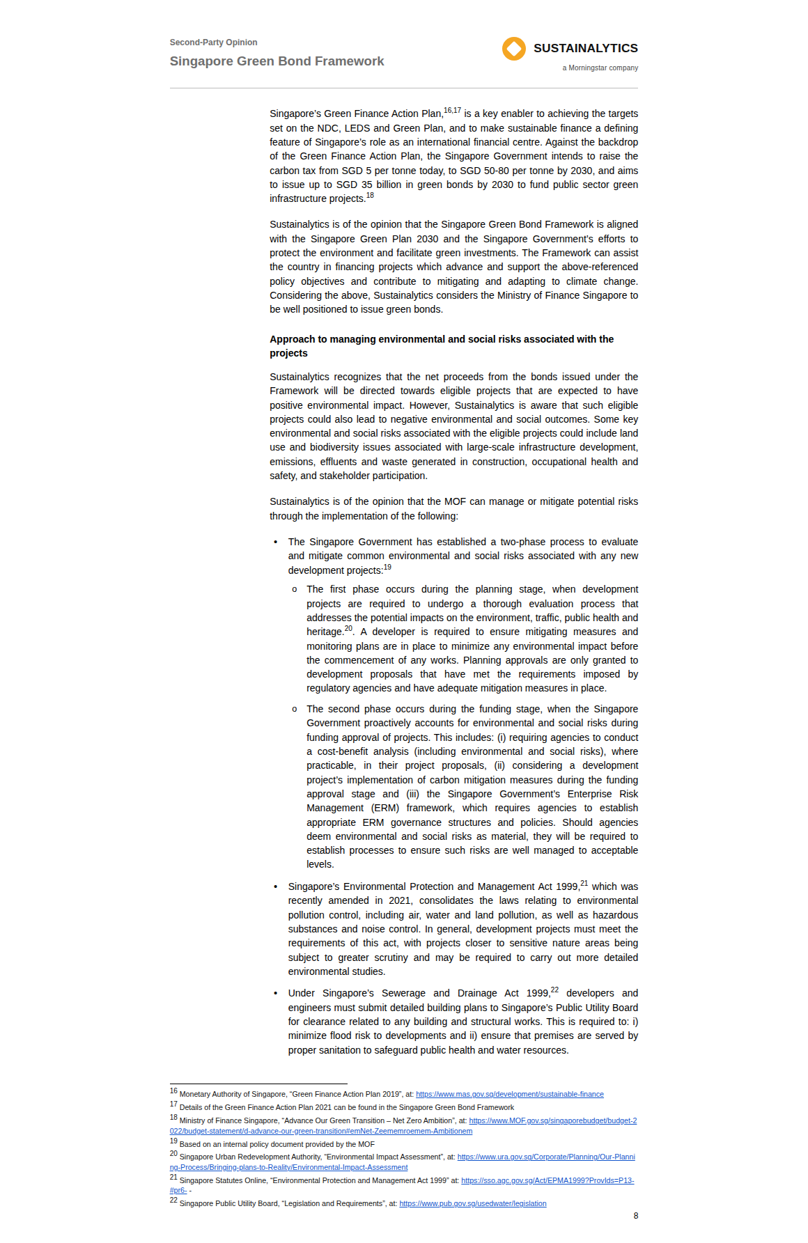Second-Party Opinion
Singapore Green Bond Framework
SUSTAINALYTICS
a Morningstar company
Singapore’s Green Finance Action Plan,16,17 is a key enabler to achieving the targets set on the NDC, LEDS and Green Plan, and to make sustainable finance a defining feature of Singapore’s role as an international financial centre. Against the backdrop of the Green Finance Action Plan, the Singapore Government intends to raise the carbon tax from SGD 5 per tonne today, to SGD 50-80 per tonne by 2030, and aims to issue up to SGD 35 billion in green bonds by 2030 to fund public sector green infrastructure projects.18
Sustainalytics is of the opinion that the Singapore Green Bond Framework is aligned with the Singapore Green Plan 2030 and the Singapore Government’s efforts to protect the environment and facilitate green investments. The Framework can assist the country in financing projects which advance and support the above-referenced policy objectives and contribute to mitigating and adapting to climate change. Considering the above, Sustainalytics considers the Ministry of Finance Singapore to be well positioned to issue green bonds.
Approach to managing environmental and social risks associated with the projects
Sustainalytics recognizes that the net proceeds from the bonds issued under the Framework will be directed towards eligible projects that are expected to have positive environmental impact. However, Sustainalytics is aware that such eligible projects could also lead to negative environmental and social outcomes. Some key environmental and social risks associated with the eligible projects could include land use and biodiversity issues associated with large-scale infrastructure development, emissions, effluents and waste generated in construction, occupational health and safety, and stakeholder participation.
Sustainalytics is of the opinion that the MOF can manage or mitigate potential risks through the implementation of the following:
The Singapore Government has established a two-phase process to evaluate and mitigate common environmental and social risks associated with any new development projects:19
The first phase occurs during the planning stage, when development projects are required to undergo a thorough evaluation process that addresses the potential impacts on the environment, traffic, public health and heritage.20. A developer is required to ensure mitigating measures and monitoring plans are in place to minimize any environmental impact before the commencement of any works. Planning approvals are only granted to development proposals that have met the requirements imposed by regulatory agencies and have adequate mitigation measures in place.
The second phase occurs during the funding stage, when the Singapore Government proactively accounts for environmental and social risks during funding approval of projects. This includes: (i) requiring agencies to conduct a cost-benefit analysis (including environmental and social risks), where practicable, in their project proposals, (ii) considering a development project’s implementation of carbon mitigation measures during the funding approval stage and (iii) the Singapore Government’s Enterprise Risk Management (ERM) framework, which requires agencies to establish appropriate ERM governance structures and policies. Should agencies deem environmental and social risks as material, they will be required to establish processes to ensure such risks are well managed to acceptable levels.
Singapore’s Environmental Protection and Management Act 1999,21 which was recently amended in 2021, consolidates the laws relating to environmental pollution control, including air, water and land pollution, as well as hazardous substances and noise control. In general, development projects must meet the requirements of this act, with projects closer to sensitive nature areas being subject to greater scrutiny and may be required to carry out more detailed environmental studies.
Under Singapore’s Sewerage and Drainage Act 1999,22 developers and engineers must submit detailed building plans to Singapore’s Public Utility Board for clearance related to any building and structural works. This is required to: i) minimize flood risk to developments and ii) ensure that premises are served by proper sanitation to safeguard public health and water resources.
16 Monetary Authority of Singapore, “Green Finance Action Plan 2019”, at: https://www.mas.gov.sg/development/sustainable-finance
17 Details of the Green Finance Action Plan 2021 can be found in the Singapore Green Bond Framework
18 Ministry of Finance Singapore, “Advance Our Green Transition – Net Zero Ambition”, at: https://www.MOF.gov.sg/singaporebudget/budget-2022/budget-statement/d-advance-our-green-transition#emNet-Zeememroemem-Ambitionem
19 Based on an internal policy document provided by the MOF
20 Singapore Urban Redevelopment Authority, “Environmental Impact Assessment”, at: https://www.ura.gov.sg/Corporate/Planning/Our-Planning-Process/Bringing-plans-to-Reality/Environmental-Impact-Assessment
21 Singapore Statutes Online, “Environmental Protection and Management Act 1999” at: https://sso.agc.gov.sg/Act/EPMA1999?ProvIds=P13-#pr6- -
22 Singapore Public Utility Board, “Legislation and Requirements”, at: https://www.pub.gov.sg/usedwater/legislation
8